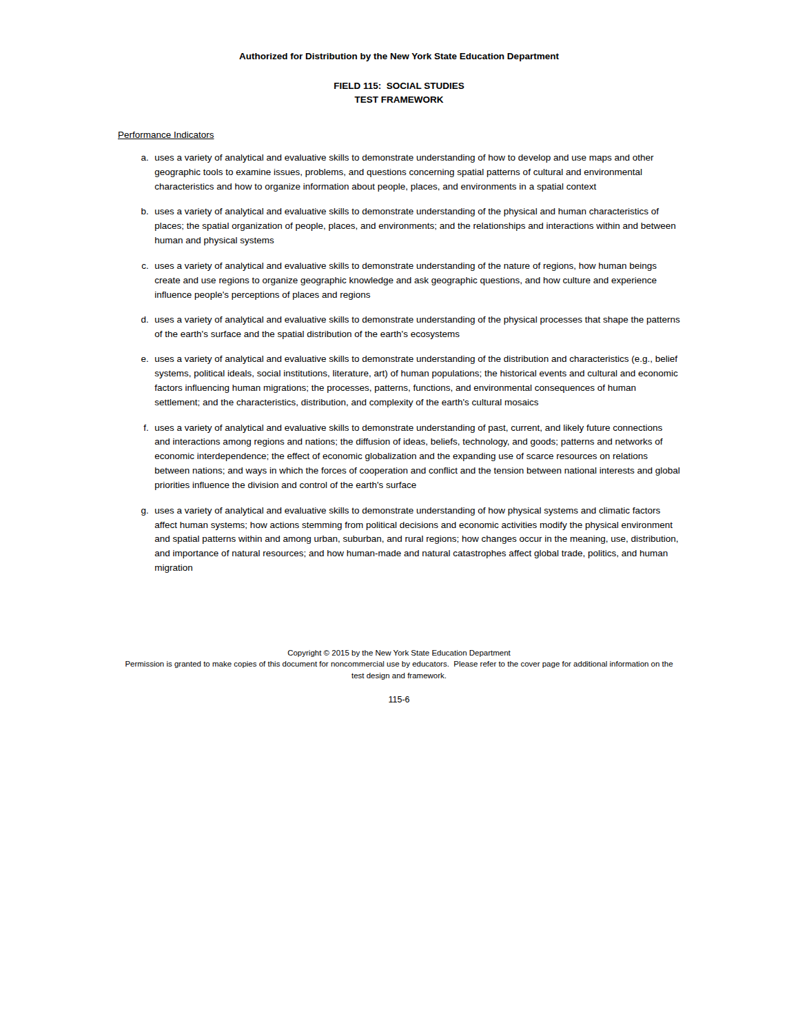Authorized for Distribution by the New York State Education Department
FIELD 115: SOCIAL STUDIES
TEST FRAMEWORK
Performance Indicators
uses a variety of analytical and evaluative skills to demonstrate understanding of how to develop and use maps and other geographic tools to examine issues, problems, and questions concerning spatial patterns of cultural and environmental characteristics and how to organize information about people, places, and environments in a spatial context
uses a variety of analytical and evaluative skills to demonstrate understanding of the physical and human characteristics of places; the spatial organization of people, places, and environments; and the relationships and interactions within and between human and physical systems
uses a variety of analytical and evaluative skills to demonstrate understanding of the nature of regions, how human beings create and use regions to organize geographic knowledge and ask geographic questions, and how culture and experience influence people's perceptions of places and regions
uses a variety of analytical and evaluative skills to demonstrate understanding of the physical processes that shape the patterns of the earth's surface and the spatial distribution of the earth's ecosystems
uses a variety of analytical and evaluative skills to demonstrate understanding of the distribution and characteristics (e.g., belief systems, political ideals, social institutions, literature, art) of human populations; the historical events and cultural and economic factors influencing human migrations; the processes, patterns, functions, and environmental consequences of human settlement; and the characteristics, distribution, and complexity of the earth's cultural mosaics
uses a variety of analytical and evaluative skills to demonstrate understanding of past, current, and likely future connections and interactions among regions and nations; the diffusion of ideas, beliefs, technology, and goods; patterns and networks of economic interdependence; the effect of economic globalization and the expanding use of scarce resources on relations between nations; and ways in which the forces of cooperation and conflict and the tension between national interests and global priorities influence the division and control of the earth's surface
uses a variety of analytical and evaluative skills to demonstrate understanding of how physical systems and climatic factors affect human systems; how actions stemming from political decisions and economic activities modify the physical environment and spatial patterns within and among urban, suburban, and rural regions; how changes occur in the meaning, use, distribution, and importance of natural resources; and how human-made and natural catastrophes affect global trade, politics, and human migration
Copyright © 2015 by the New York State Education Department
Permission is granted to make copies of this document for noncommercial use by educators. Please refer to the cover page for additional information on the test design and framework.
115-6